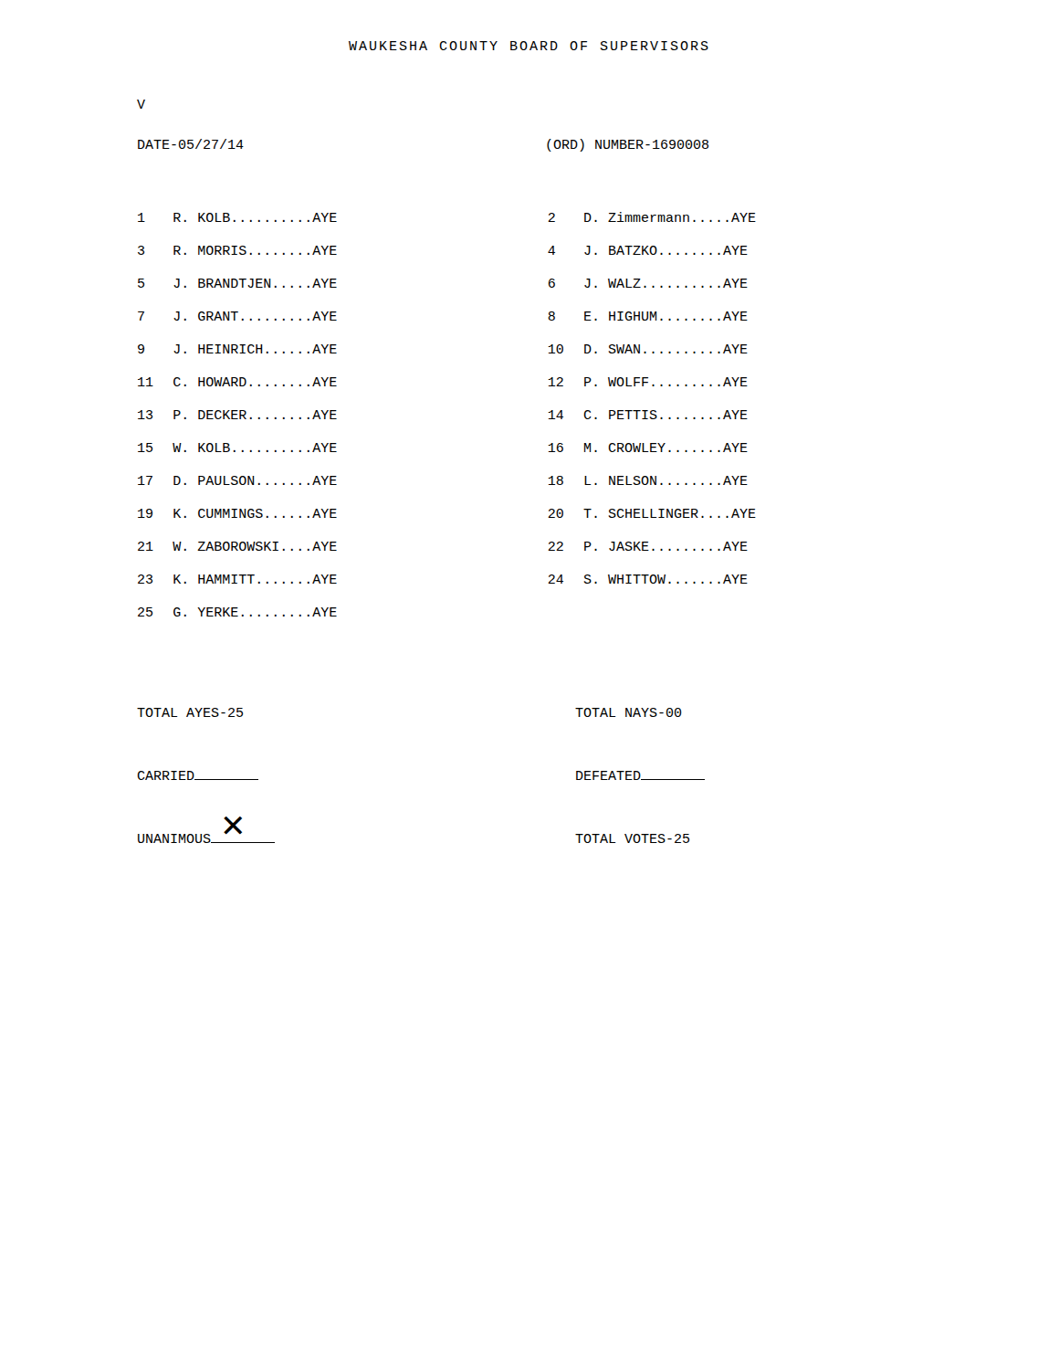WAUKESHA COUNTY BOARD OF SUPERVISORS
V
DATE-05/27/14 (ORD) NUMBER-1690008
| 1 | R. KOLB..........AYE | 2 | D. Zimmermann.....AYE |
| 3 | R. MORRIS........AYE | 4 | J. BATZKO........AYE |
| 5 | J. BRANDTJEN.....AYE | 6 | J. WALZ..........AYE |
| 7 | J. GRANT.........AYE | 8 | E. HIGHUM........AYE |
| 9 | J. HEINRICH......AYE | 10 | D. SWAN..........AYE |
| 11 | C. HOWARD........AYE | 12 | P. WOLFF.........AYE |
| 13 | P. DECKER........AYE | 14 | C. PETTIS........AYE |
| 15 | W. KOLB..........AYE | 16 | M. CROWLEY.......AYE |
| 17 | D. PAULSON.......AYE | 18 | L. NELSON........AYE |
| 19 | K. CUMMINGS......AYE | 20 | T. SCHELLINGER....AYE |
| 21 | W. ZABOROWSKI....AYE | 22 | P. JASKE.........AYE |
| 23 | K. HAMMITT.......AYE | 24 | S. WHITTOW.......AYE |
| 25 | G. YERKE.........AYE | | |
TOTAL AYES-25
TOTAL NAYS-00
CARRIED
DEFEATED
UNANIMOUS✕
TOTAL VOTES-25